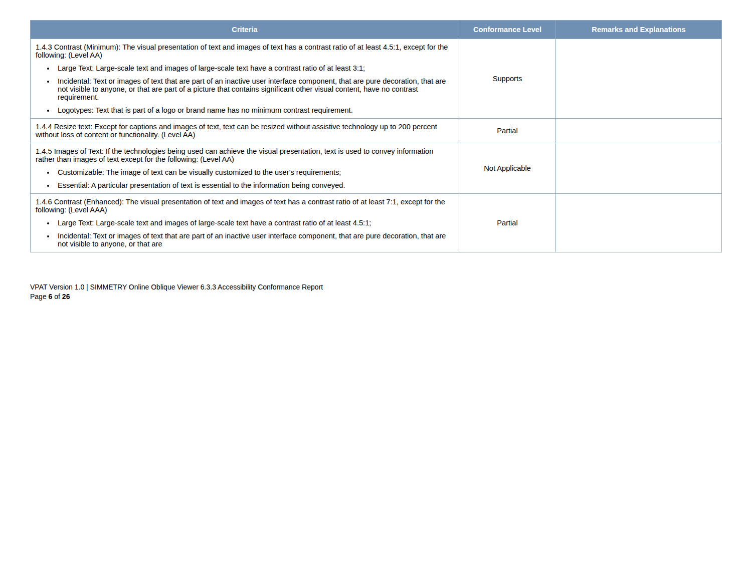| Criteria | Conformance Level | Remarks and Explanations |
| --- | --- | --- |
| 1.4.3 Contrast (Minimum): The visual presentation of text and images of text has a contrast ratio of at least 4.5:1, except for the following: (Level AA) Large Text: Large-scale text and images of large-scale text have a contrast ratio of at least 3:1; Incidental: Text or images of text that are part of an inactive user interface component, that are pure decoration, that are not visible to anyone, or that are part of a picture that contains significant other visual content, have no contrast requirement. Logotypes: Text that is part of a logo or brand name has no minimum contrast requirement. | Supports | |
| 1.4.4 Resize text: Except for captions and images of text, text can be resized without assistive technology up to 200 percent without loss of content or functionality. (Level AA) | Partial | |
| 1.4.5 Images of Text: If the technologies being used can achieve the visual presentation, text is used to convey information rather than images of text except for the following: (Level AA) Customizable: The image of text can be visually customized to the user's requirements; Essential: A particular presentation of text is essential to the information being conveyed. | Not Applicable | |
| 1.4.6 Contrast (Enhanced): The visual presentation of text and images of text has a contrast ratio of at least 7:1, except for the following: (Level AAA) Large Text: Large-scale text and images of large-scale text have a contrast ratio of at least 4.5:1; Incidental: Text or images of text that are part of an inactive user interface component, that are pure decoration, that are not visible to anyone, or that are | Partial | |
VPAT Version 1.0 | SIMMETRY Online Oblique Viewer 6.3.3 Accessibility Conformance Report
Page 6 of 26